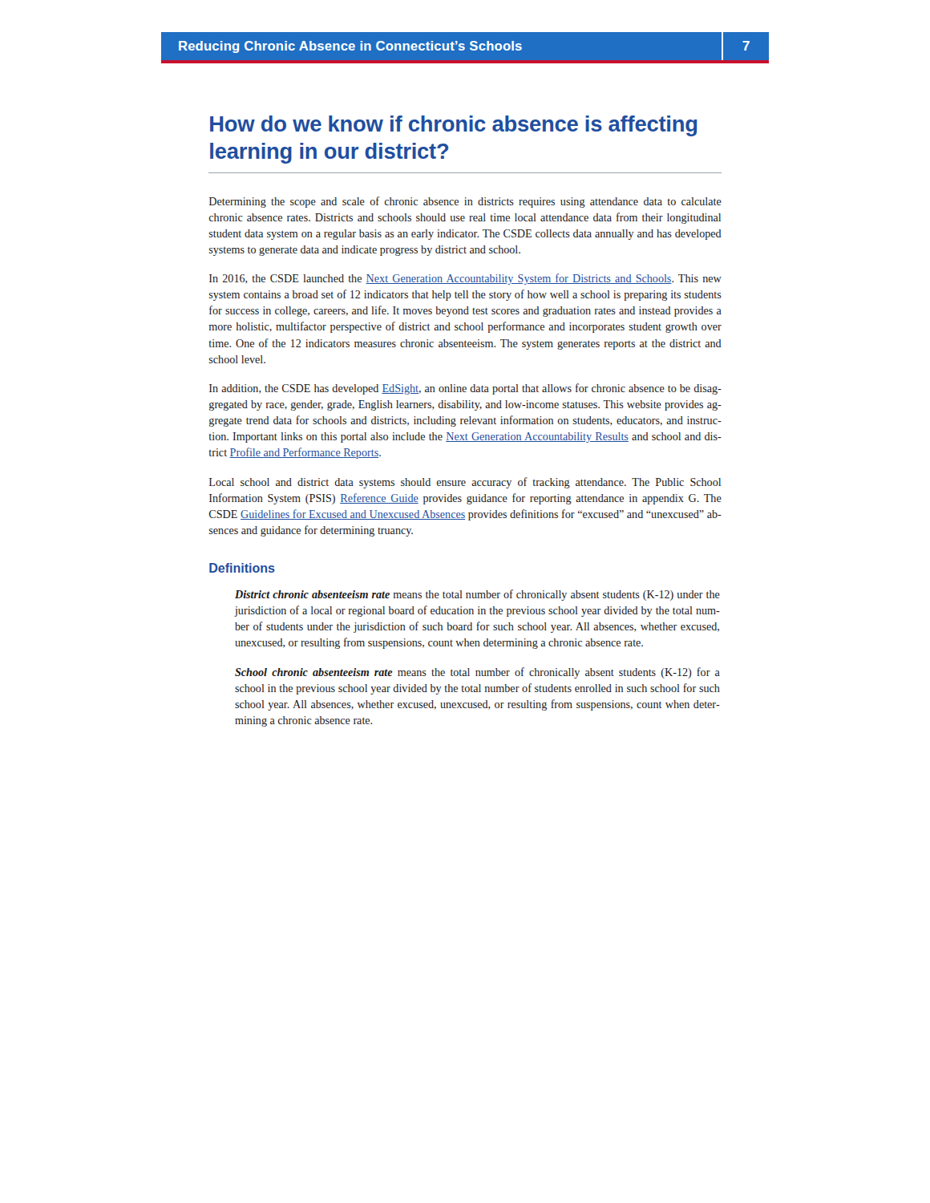Reducing Chronic Absence in Connecticut’s Schools
7
How do we know if chronic absence is affecting learning in our district?
Determining the scope and scale of chronic absence in districts requires using attendance data to calculate chronic absence rates. Districts and schools should use real time local attendance data from their longitudinal student data system on a regular basis as an early indicator. The CSDE collects data annually and has developed systems to generate data and indicate progress by district and school.
In 2016, the CSDE launched the Next Generation Accountability System for Districts and Schools. This new system contains a broad set of 12 indicators that help tell the story of how well a school is preparing its students for success in college, careers, and life. It moves beyond test scores and graduation rates and instead provides a more holistic, multifactor perspective of district and school performance and incorporates student growth over time. One of the 12 indicators measures chronic absenteeism. The system generates reports at the district and school level.
In addition, the CSDE has developed EdSight, an online data portal that allows for chronic absence to be disaggregated by race, gender, grade, English learners, disability, and low-income statuses. This website provides aggregate trend data for schools and districts, including relevant information on students, educators, and instruction. Important links on this portal also include the Next Generation Accountability Results and school and district Profile and Performance Reports.
Local school and district data systems should ensure accuracy of tracking attendance. The Public School Information System (PSIS) Reference Guide provides guidance for reporting attendance in appendix G. The CSDE Guidelines for Excused and Unexcused Absences provides definitions for “excused” and “unexcused” absences and guidance for determining truancy.
Definitions
District chronic absenteeism rate means the total number of chronically absent students (K-12) under the jurisdiction of a local or regional board of education in the previous school year divided by the total number of students under the jurisdiction of such board for such school year. All absences, whether excused, unexcused, or resulting from suspensions, count when determining a chronic absence rate.
School chronic absenteeism rate means the total number of chronically absent students (K-12) for a school in the previous school year divided by the total number of students enrolled in such school for such school year. All absences, whether excused, unexcused, or resulting from suspensions, count when determining a chronic absence rate.